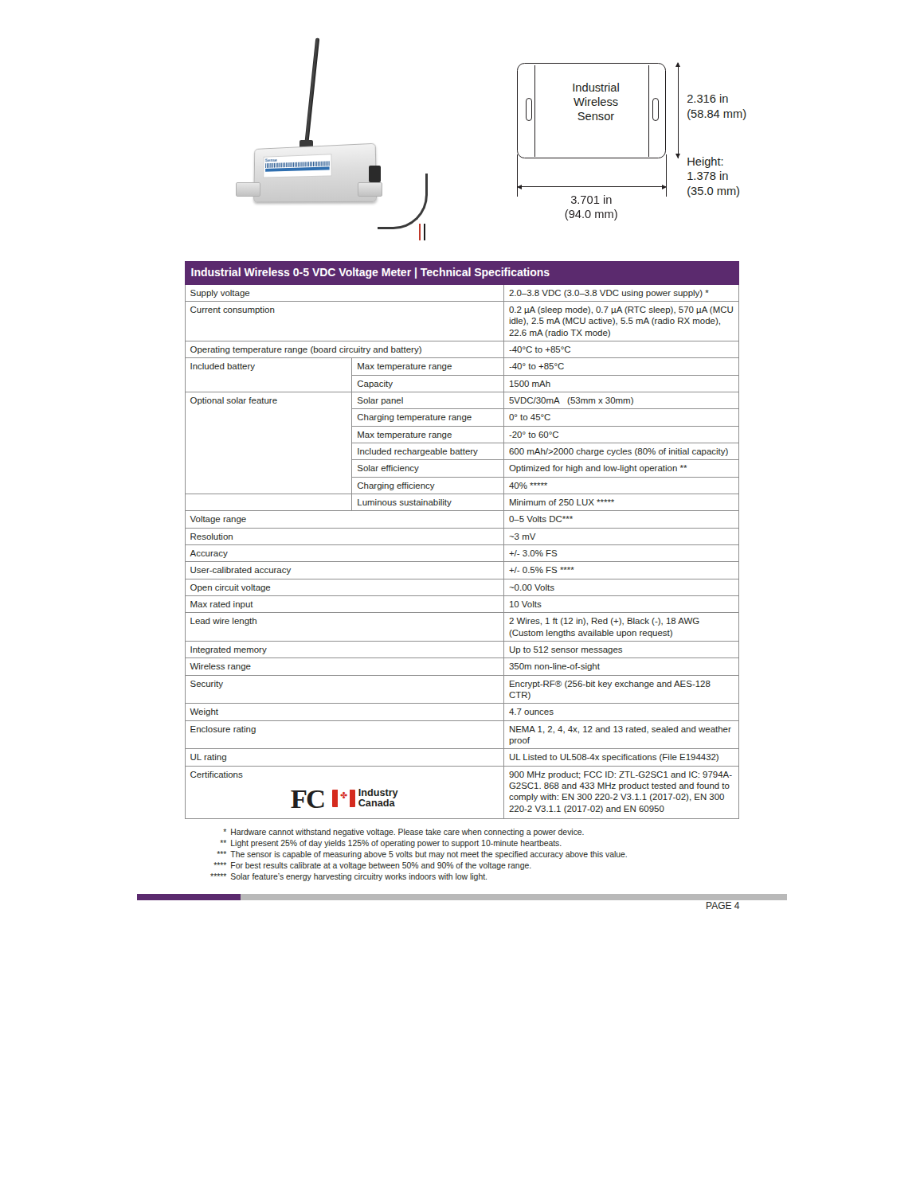Sense
Industrial
Wireless
Sensor
2.316 in
(58.84 mm)
3.701 in
(94.0 mm)
Height:
1.378 in
(35.0 mm)
| Industrial Wireless 0-5 VDC Voltage Meter / Technical Specifications |
| --- |
| Supply voltage | 2.0–3.8 VDC (3.0–3.8 VDC using power supply) * |
| Current consumption | 0.2 µA (sleep mode), 0.7 µA (RTC sleep), 570 µA (MCU idle), 2.5 mA (MCU active), 5.5 mA (radio RX mode), 22.6 mA (radio TX mode) |
| Operating temperature range (board circuitry and battery) | -40°C to +85°C |
| Included battery | Max temperature range | -40° to +85°C |
| Capacity | 1500 mAh |
| Optional solar feature | Solar panel | 5VDC/30mA (53mm x 30mm) |
| Charging temperature range | 0° to 45°C |
| Max temperature range | -20° to 60°C |
| Included rechargeable battery | 600 mAh/>2000 charge cycles (80% of initial capacity) |
| Solar efficiency | Optimized for high and low-light operation ** |
| Charging efficiency | 40% ***** |
| | Luminous sustainability | Minimum of 250 LUX ***** |
| Voltage range | 0–5 Volts DC*** |
| Resolution | ~3 mV |
| Accuracy | +/- 3.0% FS |
| User-calibrated accuracy | +/- 0.5% FS **** |
| Open circuit voltage | ~0.00 Volts |
| Max rated input | 10 Volts |
| Lead wire length | 2 Wires, 1 ft (12 in), Red (+), Black (-), 18 AWG (Custom lengths available upon request) |
| Integrated memory | Up to 512 sensor messages |
| Wireless range | 350m non-line-of-sight |
| Security | Encrypt-RF® (256-bit key exchange and AES-128 CTR) |
| Weight | 4.7 ounces |
| Enclosure rating | NEMA 1, 2, 4, 4x, 12 and 13 rated, sealed and weather proof |
| UL rating | UL Listed to UL508-4x specifications (File E194432) |
| Certifications FC Industry Canada | 900 MHz product; FCC ID: ZTL-G2SC1 and IC: 9794A-G2SC1. 868 and 433 MHz product tested and found to comply with: EN 300 220-2 V3.1.1 (2017-02), EN 300 220-2 V3.1.1 (2017-02) and EN 60950 |
| * | Hardware cannot withstand negative voltage. Please take care when connecting a power device. |
| ** | Light present 25% of day yields 125% of operating power to support 10-minute heartbeats. |
| *** | The sensor is capable of measuring above 5 volts but may not meet the specified accuracy above this value. |
| **** | For best results calibrate at a voltage between 50% and 90% of the voltage range. |
| ***** | Solar feature’s energy harvesting circuitry works indoors with low light. |
PAGE 4